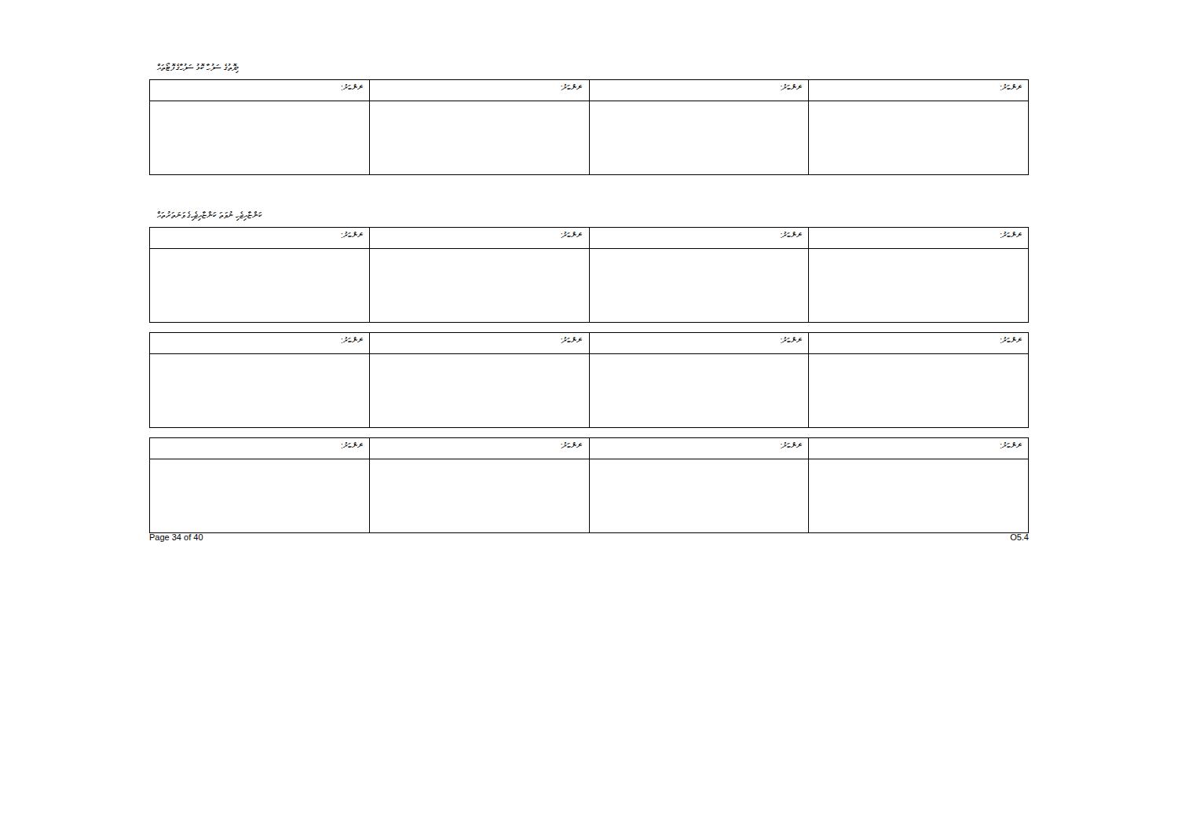މިފޮތުގެ ސަފުހާ ކޮޅު ސަފުހާގެ ފޮޓޯތައް
| ނަންބަރު: | ނަންބަރު: | ނަންބަރު: | ނަންބަރު: |
ކަންޏާއިޖެހި ނުވަތަ ކަންޏާއިޖެހިގެ ވަނަތަރުތައް
| ނަންބަރު: | ނަންބަރު: | ނަންބަރު: | ނަންބަރު: |
| ނަންބަރު: | ނަންބަރު: | ނަންބަރު: | ނަންބަރު: |
| ނަންބަރު: | ނަންބަރު: | ނަންބަރު: | ނަންބަރު: |
Page 34 of 40
O5.4